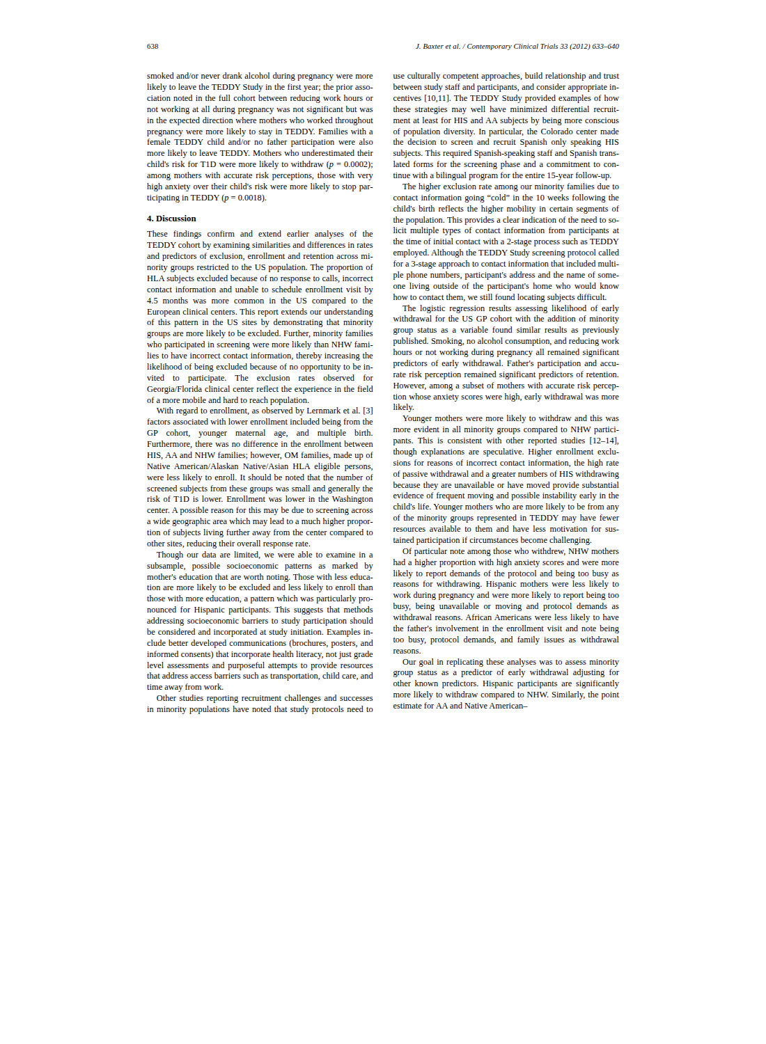638 J. Baxter et al. / Contemporary Clinical Trials 33 (2012) 633–640
smoked and/or never drank alcohol during pregnancy were more likely to leave the TEDDY Study in the first year; the prior association noted in the full cohort between reducing work hours or not working at all during pregnancy was not significant but was in the expected direction where mothers who worked throughout pregnancy were more likely to stay in TEDDY. Families with a female TEDDY child and/or no father participation were also more likely to leave TEDDY. Mothers who underestimated their child's risk for T1D were more likely to withdraw (p = 0.0002); among mothers with accurate risk perceptions, those with very high anxiety over their child's risk were more likely to stop participating in TEDDY (p = 0.0018).
4. Discussion
These findings confirm and extend earlier analyses of the TEDDY cohort by examining similarities and differences in rates and predictors of exclusion, enrollment and retention across minority groups restricted to the US population. The proportion of HLA subjects excluded because of no response to calls, incorrect contact information and unable to schedule enrollment visit by 4.5 months was more common in the US compared to the European clinical centers. This report extends our understanding of this pattern in the US sites by demonstrating that minority groups are more likely to be excluded. Further, minority families who participated in screening were more likely than NHW families to have incorrect contact information, thereby increasing the likelihood of being excluded because of no opportunity to be invited to participate. The exclusion rates observed for Georgia/Florida clinical center reflect the experience in the field of a more mobile and hard to reach population.
With regard to enrollment, as observed by Lernmark et al. [3] factors associated with lower enrollment included being from the GP cohort, younger maternal age, and multiple birth. Furthermore, there was no difference in the enrollment between HIS, AA and NHW families; however, OM families, made up of Native American/Alaskan Native/Asian HLA eligible persons, were less likely to enroll. It should be noted that the number of screened subjects from these groups was small and generally the risk of T1D is lower. Enrollment was lower in the Washington center. A possible reason for this may be due to screening across a wide geographic area which may lead to a much higher proportion of subjects living further away from the center compared to other sites, reducing their overall response rate.
Though our data are limited, we were able to examine in a subsample, possible socioeconomic patterns as marked by mother's education that are worth noting. Those with less education are more likely to be excluded and less likely to enroll than those with more education, a pattern which was particularly pronounced for Hispanic participants. This suggests that methods addressing socioeconomic barriers to study participation should be considered and incorporated at study initiation. Examples include better developed communications (brochures, posters, and informed consents) that incorporate health literacy, not just grade level assessments and purposeful attempts to provide resources that address access barriers such as transportation, child care, and time away from work.
Other studies reporting recruitment challenges and successes in minority populations have noted that study protocols need to use culturally competent approaches, build relationship and trust between study staff and participants, and consider appropriate incentives [10,11]. The TEDDY Study provided examples of how these strategies may well have minimized differential recruitment at least for HIS and AA subjects by being more conscious of population diversity. In particular, the Colorado center made the decision to screen and recruit Spanish only speaking HIS subjects. This required Spanish-speaking staff and Spanish translated forms for the screening phase and a commitment to continue with a bilingual program for the entire 15-year follow-up.
The higher exclusion rate among our minority families due to contact information going “cold” in the 10 weeks following the child's birth reflects the higher mobility in certain segments of the population. This provides a clear indication of the need to solicit multiple types of contact information from participants at the time of initial contact with a 2-stage process such as TEDDY employed. Although the TEDDY Study screening protocol called for a 3-stage approach to contact information that included multiple phone numbers, participant's address and the name of someone living outside of the participant's home who would know how to contact them, we still found locating subjects difficult.
The logistic regression results assessing likelihood of early withdrawal for the US GP cohort with the addition of minority group status as a variable found similar results as previously published. Smoking, no alcohol consumption, and reducing work hours or not working during pregnancy all remained significant predictors of early withdrawal. Father's participation and accurate risk perception remained significant predictors of retention. However, among a subset of mothers with accurate risk perception whose anxiety scores were high, early withdrawal was more likely.
Younger mothers were more likely to withdraw and this was more evident in all minority groups compared to NHW participants. This is consistent with other reported studies [12–14], though explanations are speculative. Higher enrollment exclusions for reasons of incorrect contact information, the high rate of passive withdrawal and a greater numbers of HIS withdrawing because they are unavailable or have moved provide substantial evidence of frequent moving and possible instability early in the child's life. Younger mothers who are more likely to be from any of the minority groups represented in TEDDY may have fewer resources available to them and have less motivation for sustained participation if circumstances become challenging.
Of particular note among those who withdrew, NHW mothers had a higher proportion with high anxiety scores and were more likely to report demands of the protocol and being too busy as reasons for withdrawing. Hispanic mothers were less likely to work during pregnancy and were more likely to report being too busy, being unavailable or moving and protocol demands as withdrawal reasons. African Americans were less likely to have the father's involvement in the enrollment visit and note being too busy, protocol demands, and family issues as withdrawal reasons.
Our goal in replicating these analyses was to assess minority group status as a predictor of early withdrawal adjusting for other known predictors. Hispanic participants are significantly more likely to withdraw compared to NHW. Similarly, the point estimate for AA and Native American–